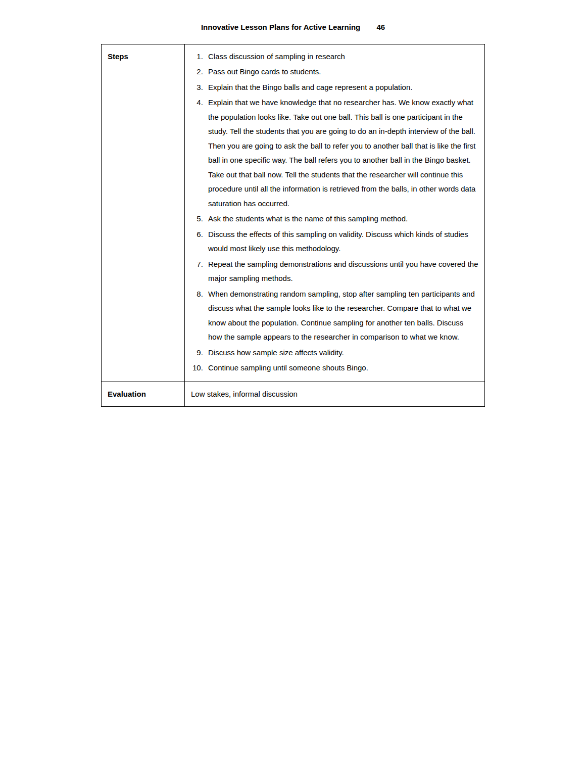Innovative Lesson Plans for Active Learning 46
| Steps | Class discussion of sampling in research Pass out Bingo cards to students. Explain that the Bingo balls and cage represent a population. Explain that we have knowledge that no researcher has. We know exactly what the population looks like. Take out one ball. This ball is one participant in the study. Tell the students that you are going to do an in-depth interview of the ball. Then you are going to ask the ball to refer you to another ball that is like the first ball in one specific way. The ball refers you to another ball in the Bingo basket. Take out that ball now. Tell the students that the researcher will continue this procedure until all the information is retrieved from the balls, in other words data saturation has occurred. Ask the students what is the name of this sampling method. Discuss the effects of this sampling on validity. Discuss which kinds of studies would most likely use this methodology. Repeat the sampling demonstrations and discussions until you have covered the major sampling methods. When demonstrating random sampling, stop after sampling ten participants and discuss what the sample looks like to the researcher. Compare that to what we know about the population. Continue sampling for another ten balls. Discuss how the sample appears to the researcher in comparison to what we know. Discuss how sample size affects validity. Continue sampling until someone shouts Bingo. |
| Evaluation | Low stakes, informal discussion |